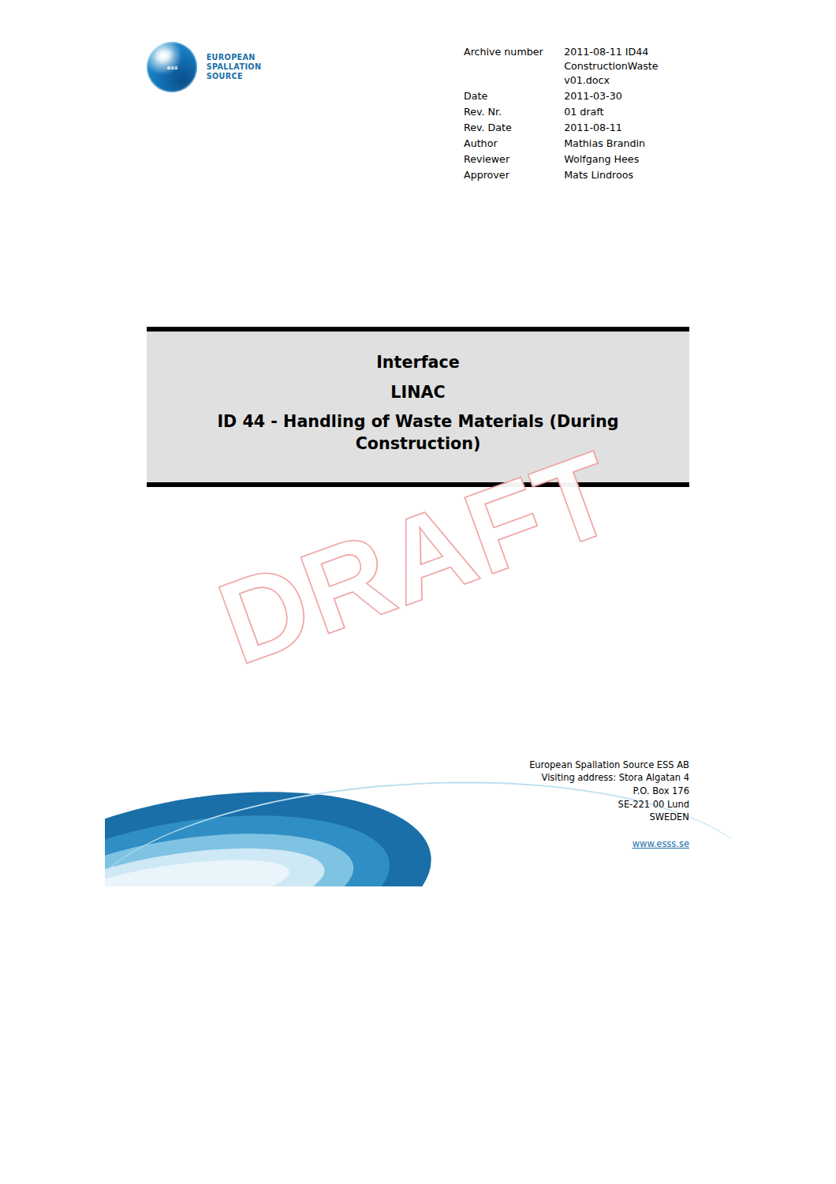European
Spallation
Source
| Archive number | 2011-08-11 ID44 ConstructionWaste v01.docx |
| Date | 2011-03-30 |
| Rev. Nr. | 01 draft |
| Rev. Date | 2011-08-11 |
| Author | Mathias Brandin |
| Reviewer | Wolfgang Hees |
| Approver | Mats Lindroos |
Interface
LINAC
ID 44 - Handling of Waste Materials (During Construction)
DRAFT
European Spallation Source ESS AB
Visiting address: Stora Algatan 4
P.O. Box 176
SE-221 00 Lund
SWEDEN
www.esss.se